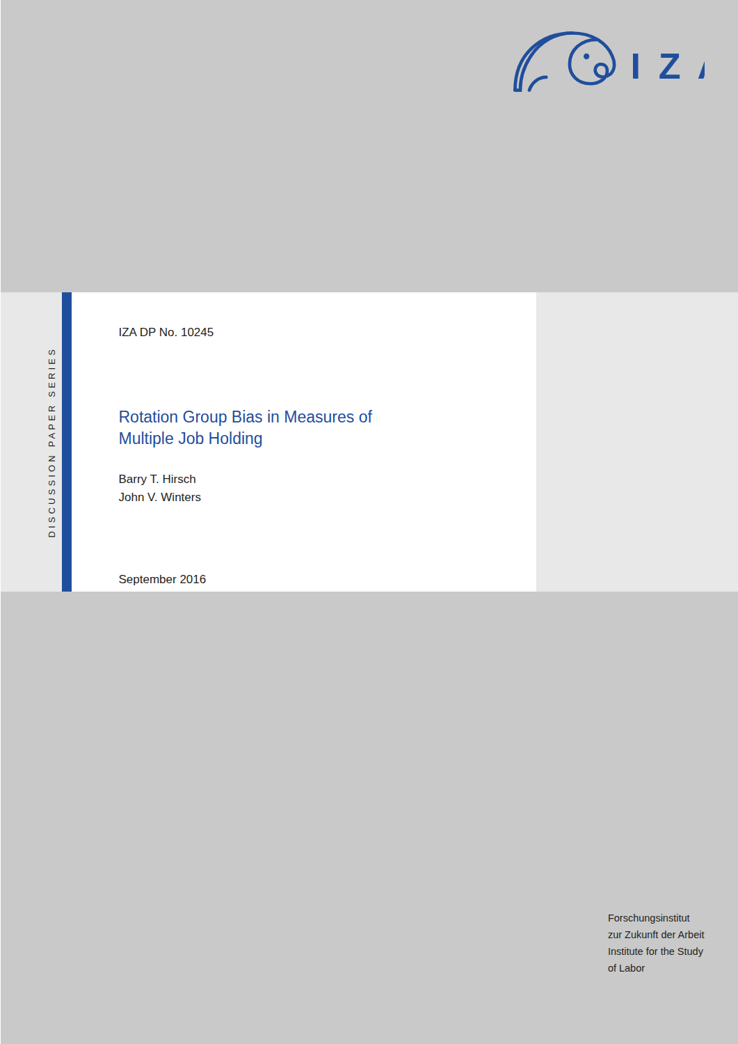IZA I Z A
DISCUSSION PAPER SERIES
IZA DP No. 10245
Rotation Group Bias in Measures of
Multiple Job Holding
Barry T. Hirsch
John V. Winters
September 2016
Forschungsinstitut
zur Zukunft der Arbeit
Institute for the Study
of Labor